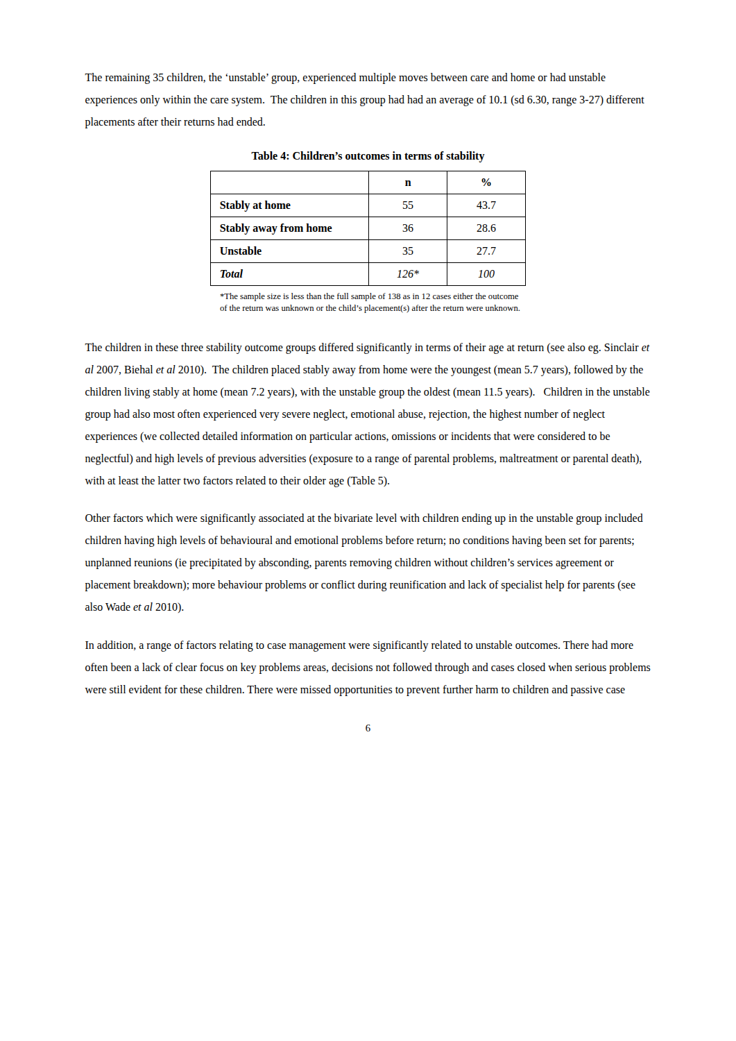The remaining 35 children, the ‘unstable’ group, experienced multiple moves between care and home or had unstable experiences only within the care system. The children in this group had had an average of 10.1 (sd 6.30, range 3-27) different placements after their returns had ended.
Table 4: Children’s outcomes in terms of stability
| | n | % |
| Stably at home | 55 | 43.7 |
| Stably away from home | 36 | 28.6 |
| Unstable | 35 | 27.7 |
| Total | 126* | 100 |
*The sample size is less than the full sample of 138 as in 12 cases either the outcome of the return was unknown or the child’s placement(s) after the return were unknown.
The children in these three stability outcome groups differed significantly in terms of their age at return (see also eg. Sinclair et al 2007, Biehal et al 2010). The children placed stably away from home were the youngest (mean 5.7 years), followed by the children living stably at home (mean 7.2 years), with the unstable group the oldest (mean 11.5 years). Children in the unstable group had also most often experienced very severe neglect, emotional abuse, rejection, the highest number of neglect experiences (we collected detailed information on particular actions, omissions or incidents that were considered to be neglectful) and high levels of previous adversities (exposure to a range of parental problems, maltreatment or parental death), with at least the latter two factors related to their older age (Table 5).
Other factors which were significantly associated at the bivariate level with children ending up in the unstable group included children having high levels of behavioural and emotional problems before return; no conditions having been set for parents; unplanned reunions (ie precipitated by absconding, parents removing children without children’s services agreement or placement breakdown); more behaviour problems or conflict during reunification and lack of specialist help for parents (see also Wade et al 2010).
In addition, a range of factors relating to case management were significantly related to unstable outcomes. There had more often been a lack of clear focus on key problems areas, decisions not followed through and cases closed when serious problems were still evident for these children. There were missed opportunities to prevent further harm to children and passive case
6